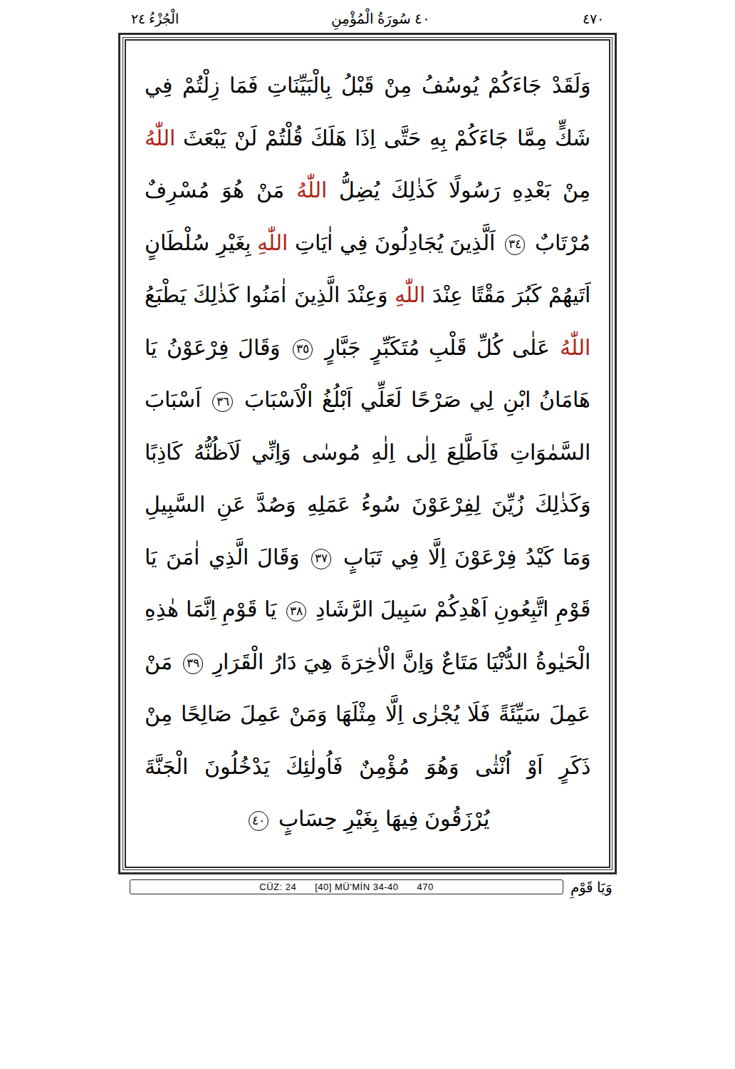٤٧٠ ٤٠ سُورَةُ الْمُؤْمِنِ الْجُزْءُ ٢٤
وَلَقَدْ جَاءَكُمْ يُوسُفُ مِنْ قَبْلُ بِالْبَيِّنَاتِ فَمَا زِلْتُمْ فِي شَكٍّ مِمَّا جَاءَكُمْ بِهِ حَتَّى اِذَا هَلَكَ قُلْتُمْ لَنْ يَبْعَثَ اللّٰهُ مِنْ بَعْدِهِ رَسُولًا كَذٰلِكَ يُضِلُّ اللّٰهُ مَنْ هُوَ مُسْرِفٌ مُرْتَابٌ ٣٤ اَلَّذِينَ يُجَادِلُونَ فِي اٰيَاتِ اللّٰهِ بِغَيْرِ سُلْطَانٍ اَتَيهُمْ كَبُرَ مَقْتًا عِنْدَ اللّٰهِ وَعِنْدَ الَّذِينَ اٰمَنُوا كَذٰلِكَ يَطْبَعُ اللّٰهُ عَلٰى كُلِّ قَلْبِ مُتَكَبِّرٍ جَبَّارٍ ٣٥ وَقَالَ فِرْعَوْنُ يَا هَامَانُ ابْنِ لِي صَرْحًا لَعَلِّي اَبْلُغُ الْاَسْبَابَ ٣٦ اَسْبَابَ السَّمٰوَاتِ فَاَطَّلِعَ اِلٰى اِلٰهِ مُوسٰى وَاِنِّي لَاَظُنُّهُ كَاذِبًا وَكَذٰلِكَ زُيِّنَ لِفِرْعَوْنَ سُوءُ عَمَلِهِ وَصُدَّ عَنِ السَّبِيلِ وَمَا كَيْدُ فِرْعَوْنَ اِلَّا فِي تَبَابٍ ٣٧ وَقَالَ الَّذِي اٰمَنَ يَا قَوْمِ اتَّبِعُونِ اَهْدِكُمْ سَبِيلَ الرَّشَادِ ٣٨ يَا قَوْمِ اِنَّمَا هٰذِهِ الْحَيٰوةُ الدُّنْيَا مَتَاعٌ وَاِنَّ الْاٰخِرَةَ هِيَ دَارُ الْقَرَارِ ٣٩ مَنْ عَمِلَ سَيِّئَةً فَلَا يُجْزٰى اِلَّا مِثْلَهَا وَمَنْ عَمِلَ صَالِحًا مِنْ ذَكَرٍ اَوْ اُنْثٰى وَهُوَ مُؤْمِنٌ فَاُولٰئِكَ يَدْخُلُونَ الْجَنَّةَ يُرْزَقُونَ فِيهَا بِغَيْرِ حِسَابٍ ٤٠
وَيَا قَوْمِ CÜZ: 24 [40] MÜ'MİN 34-40 470